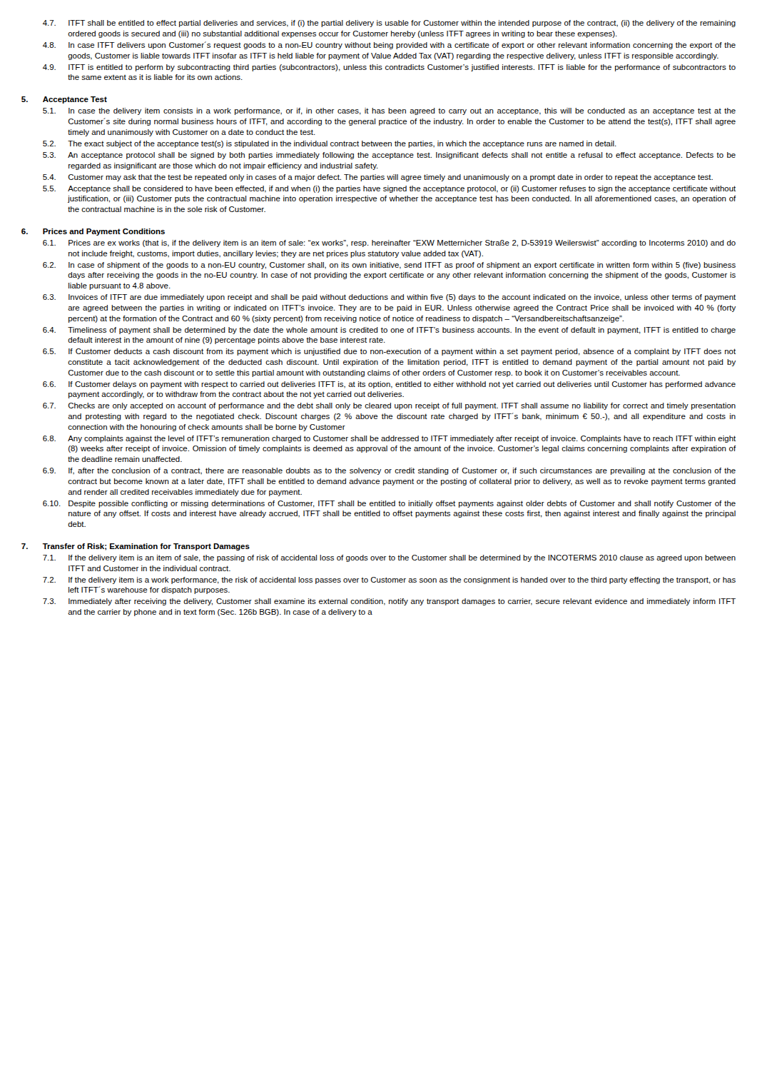ITFT shall be entitled to effect partial deliveries and services, if (i) the partial delivery is usable for Customer within the intended purpose of the contract, (ii) the delivery of the remaining ordered goods is secured and (iii) no substantial additional expenses occur for Customer hereby (unless ITFT agrees in writing to bear these expenses).
In case ITFT delivers upon Customer´s request goods to a non-EU country without being provided with a certificate of export or other relevant information concerning the export of the goods, Customer is liable towards ITFT insofar as ITFT is held liable for payment of Value Added Tax (VAT) regarding the respective delivery, unless ITFT is responsible accordingly.
ITFT is entitled to perform by subcontracting third parties (subcontractors), unless this contradicts Customer’s justified interests. ITFT is liable for the performance of subcontractors to the same extent as it is liable for its own actions.
Acceptance Test
In case the delivery item consists in a work performance, or if, in other cases, it has been agreed to carry out an acceptance, this will be conducted as an acceptance test at the Customer´s site during normal business hours of ITFT, and according to the general practice of the industry. In order to enable the Customer to be attend the test(s), ITFT shall agree timely and unanimously with Customer on a date to conduct the test.
The exact subject of the acceptance test(s) is stipulated in the individual contract between the parties, in which the acceptance runs are named in detail.
An acceptance protocol shall be signed by both parties immediately following the acceptance test. Insignificant defects shall not entitle a refusal to effect acceptance. Defects to be regarded as insignificant are those which do not impair efficiency and industrial safety.
Customer may ask that the test be repeated only in cases of a major defect. The parties will agree timely and unanimously on a prompt date in order to repeat the acceptance test.
Acceptance shall be considered to have been effected, if and when (i) the parties have signed the acceptance protocol, or (ii) Customer refuses to sign the acceptance certificate without justification, or (iii) Customer puts the contractual machine into operation irrespective of whether the acceptance test has been conducted. In all aforementioned cases, an operation of the contractual machine is in the sole risk of Customer.
Prices and Payment Conditions
Prices are ex works (that is, if the delivery item is an item of sale: “ex works”, resp. hereinafter “EXW Metternicher Straße 2, D-53919 Weilerswist” according to Incoterms 2010) and do not include freight, customs, import duties, ancillary levies; they are net prices plus statutory value added tax (VAT).
In case of shipment of the goods to a non-EU country, Customer shall, on its own initiative, send ITFT as proof of shipment an export certificate in written form within 5 (five) business days after receiving the goods in the no-EU country. In case of not providing the export certificate or any other relevant information concerning the shipment of the goods, Customer is liable pursuant to 4.8 above.
Invoices of ITFT are due immediately upon receipt and shall be paid without deductions and within five (5) days to the account indicated on the invoice, unless other terms of payment are agreed between the parties in writing or indicated on ITFT’s invoice. They are to be paid in EUR. Unless otherwise agreed the Contract Price shall be invoiced with 40 % (forty percent) at the formation of the Contract and 60 % (sixty percent) from receiving notice of notice of readiness to dispatch – “Versandbereitschaftsanzeige”.
Timeliness of payment shall be determined by the date the whole amount is credited to one of ITFT’s business accounts. In the event of default in payment, ITFT is entitled to charge default interest in the amount of nine (9) percentage points above the base interest rate.
If Customer deducts a cash discount from its payment which is unjustified due to non-execution of a payment within a set payment period, absence of a complaint by ITFT does not constitute a tacit acknowledgement of the deducted cash discount. Until expiration of the limitation period, ITFT is entitled to demand payment of the partial amount not paid by Customer due to the cash discount or to settle this partial amount with outstanding claims of other orders of Customer resp. to book it on Customer’s receivables account.
If Customer delays on payment with respect to carried out deliveries ITFT is, at its option, entitled to either withhold not yet carried out deliveries until Customer has performed advance payment accordingly, or to withdraw from the contract about the not yet carried out deliveries.
Checks are only accepted on account of performance and the debt shall only be cleared upon receipt of full payment. ITFT shall assume no liability for correct and timely presentation and protesting with regard to the negotiated check. Discount charges (2 % above the discount rate charged by ITFT´s bank, minimum € 50.-), and all expenditure and costs in connection with the honouring of check amounts shall be borne by Customer
Any complaints against the level of ITFT’s remuneration charged to Customer shall be addressed to ITFT immediately after receipt of invoice. Complaints have to reach ITFT within eight (8) weeks after receipt of invoice. Omission of timely complaints is deemed as approval of the amount of the invoice. Customer’s legal claims concerning complaints after expiration of the deadline remain unaffected.
If, after the conclusion of a contract, there are reasonable doubts as to the solvency or credit standing of Customer or, if such circumstances are prevailing at the conclusion of the contract but become known at a later date, ITFT shall be entitled to demand advance payment or the posting of collateral prior to delivery, as well as to revoke payment terms granted and render all credited receivables immediately due for payment.
Despite possible conflicting or missing determinations of Customer, ITFT shall be entitled to initially offset payments against older debts of Customer and shall notify Customer of the nature of any offset. If costs and interest have already accrued, ITFT shall be entitled to offset payments against these costs first, then against interest and finally against the principal debt.
Transfer of Risk; Examination for Transport Damages
If the delivery item is an item of sale, the passing of risk of accidental loss of goods over to the Customer shall be determined by the INCOTERMS 2010 clause as agreed upon between ITFT and Customer in the individual contract.
If the delivery item is a work performance, the risk of accidental loss passes over to Customer as soon as the consignment is handed over to the third party effecting the transport, or has left ITFT´s warehouse for dispatch purposes.
Immediately after receiving the delivery, Customer shall examine its external condition, notify any transport damages to carrier, secure relevant evidence and immediately inform ITFT and the carrier by phone and in text form (Sec. 126b BGB). In case of a delivery to a